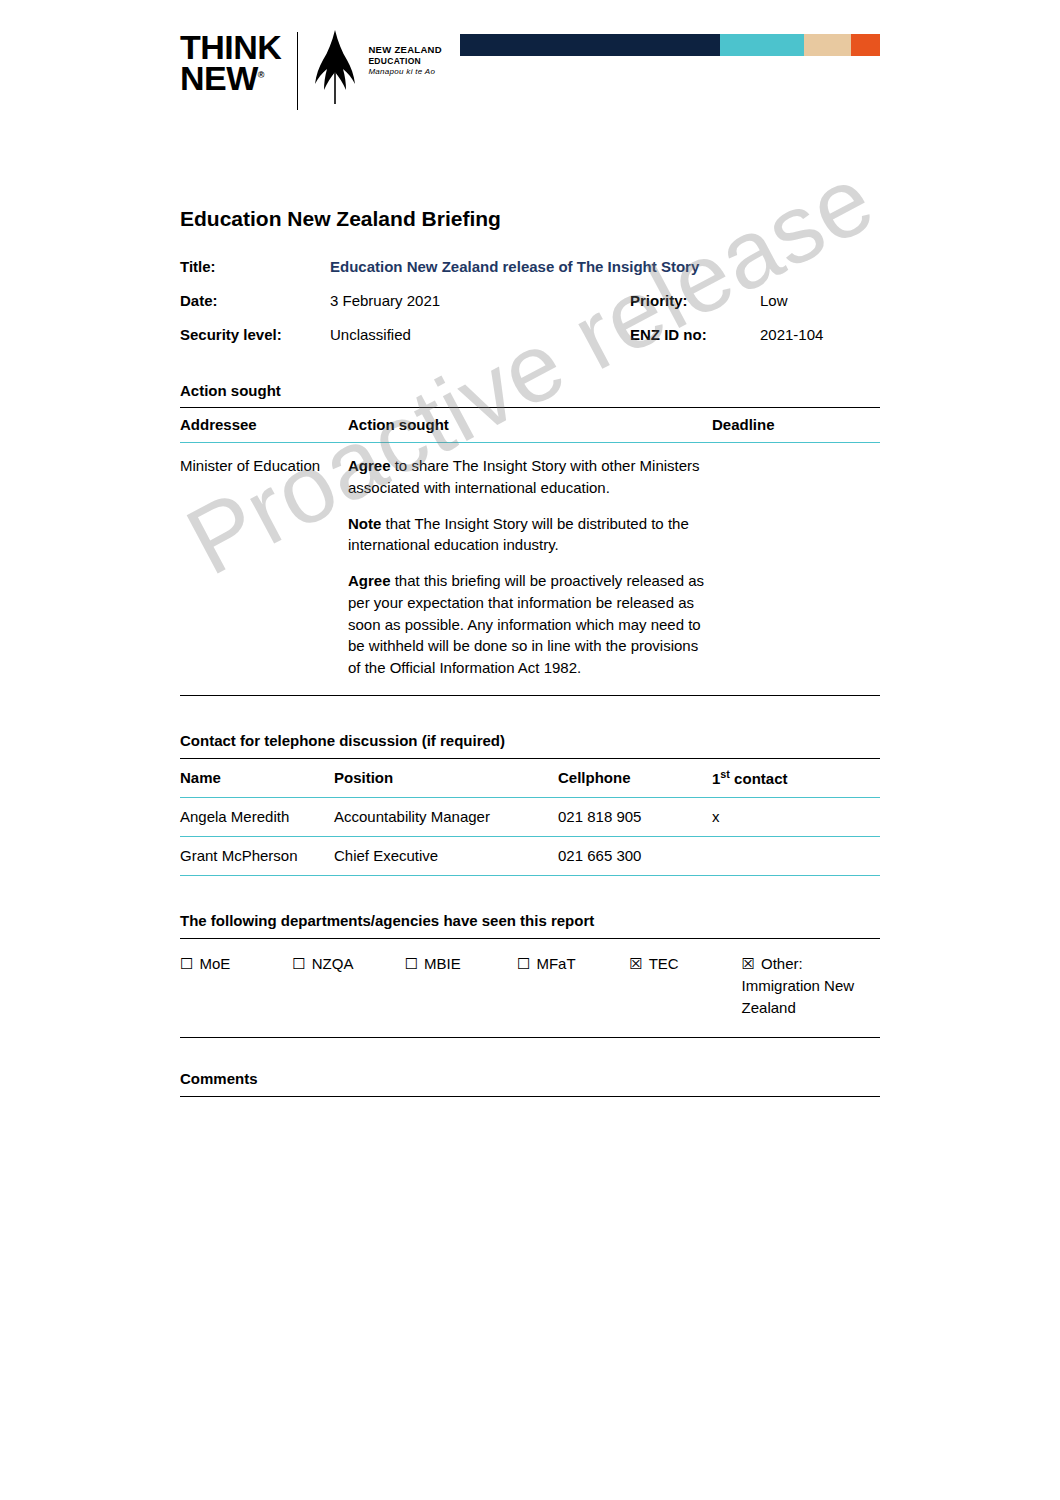Proactive release
THINK
NEW®
NEW ZEALAND
EDUCATION
Manapou ki te Ao
Education New Zealand Briefing
Title:
Education New Zealand release of The Insight Story
Date:
3 February 2021
Priority:
Low
Security level:
Unclassified
ENZ ID no:
2021-104
Action sought
| Addressee | Action sought | Deadline |
| --- | --- | --- |
| Minister of Education | Agree to share The Insight Story with other Ministers associated with international education. Note that The Insight Story will be distributed to the international education industry. Agree that this briefing will be proactively released as per your expectation that information be released as soon as possible. Any information which may need to be withheld will be done so in line with the provisions of the Official Information Act 1982. | |
Contact for telephone discussion (if required)
| Name | Position | Cellphone | 1 st contact |
| --- | --- | --- | --- |
| Angela Meredith | Accountability Manager | 021 818 905 | x |
| Grant McPherson | Chief Executive | 021 665 300 | |
The following departments/agencies have seen this report
☐MoE
☐NZQA
☐MBIE
☐MFaT
☒TEC
☒Other: Immigration New Zealand
Comments